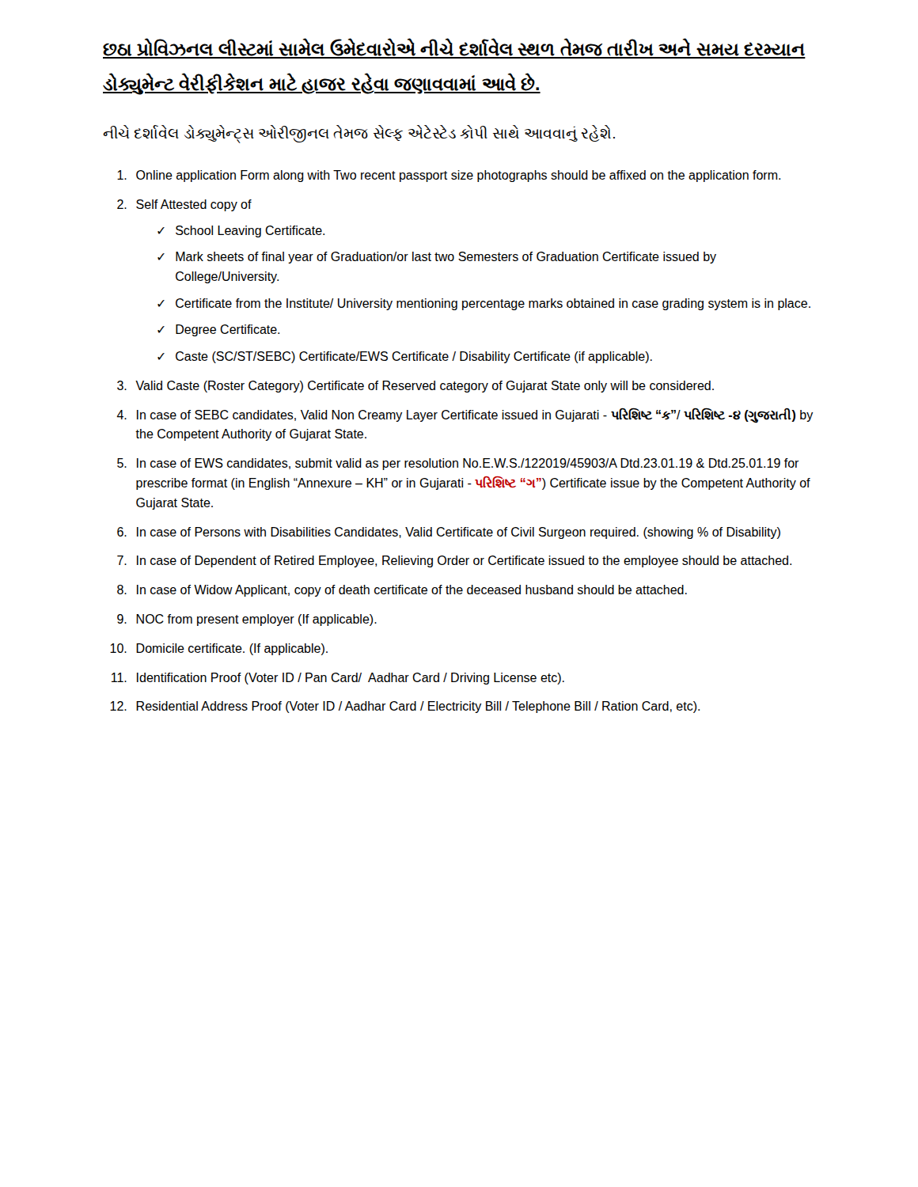છઠા પ્રોવિઝનલ લીસ્ટમાં સામેલ ઉમેદવારોએ નીચે દર્શાવેલ સ્થળ તેમજ તારીખ અને સમય દરમ્યાન ડોક્યુમેન્ટ વેરીફીકેશન માટે હાજર રહેવા જણાવવામાં આવે છે.
નીચે દર્શાવેલ ડોક્યુમેન્ટ્સ ઓરીજીનલ તેમજ સેલ્ફ એટેસ્ટેડ કોપી સાથે આવવાનું રહેશે.
Online application Form along with Two recent passport size photographs should be affixed on the application form.
Self Attested copy of
School Leaving Certificate.
Mark sheets of final year of Graduation/or last two Semesters of Graduation Certificate issued by College/University.
Certificate from the Institute/ University mentioning percentage marks obtained in case grading system is in place.
Degree Certificate.
Caste (SC/ST/SEBC) Certificate/EWS Certificate / Disability Certificate (if applicable).
Valid Caste (Roster Category) Certificate of Reserved category of Gujarat State only will be considered.
In case of SEBC candidates, Valid Non Creamy Layer Certificate issued in Gujarati - પરિશિષ્ટ “ક”/ પરિશિષ્ટ -૪ (ગુજરાતી) by the Competent Authority of Gujarat State.
In case of EWS candidates, submit valid as per resolution No.E.W.S./122019/45903/A Dtd.23.01.19 & Dtd.25.01.19 for prescribe format (in English “Annexure – KH” or in Gujarati - પરિશિષ્ટ “ગ”) Certificate issue by the Competent Authority of Gujarat State.
In case of Persons with Disabilities Candidates, Valid Certificate of Civil Surgeon required. (showing % of Disability)
In case of Dependent of Retired Employee, Relieving Order or Certificate issued to the employee should be attached.
In case of Widow Applicant, copy of death certificate of the deceased husband should be attached.
NOC from present employer (If applicable).
Domicile certificate. (If applicable).
Identification Proof (Voter ID / Pan Card/ Aadhar Card / Driving License etc).
Residential Address Proof (Voter ID / Aadhar Card / Electricity Bill / Telephone Bill / Ration Card, etc).